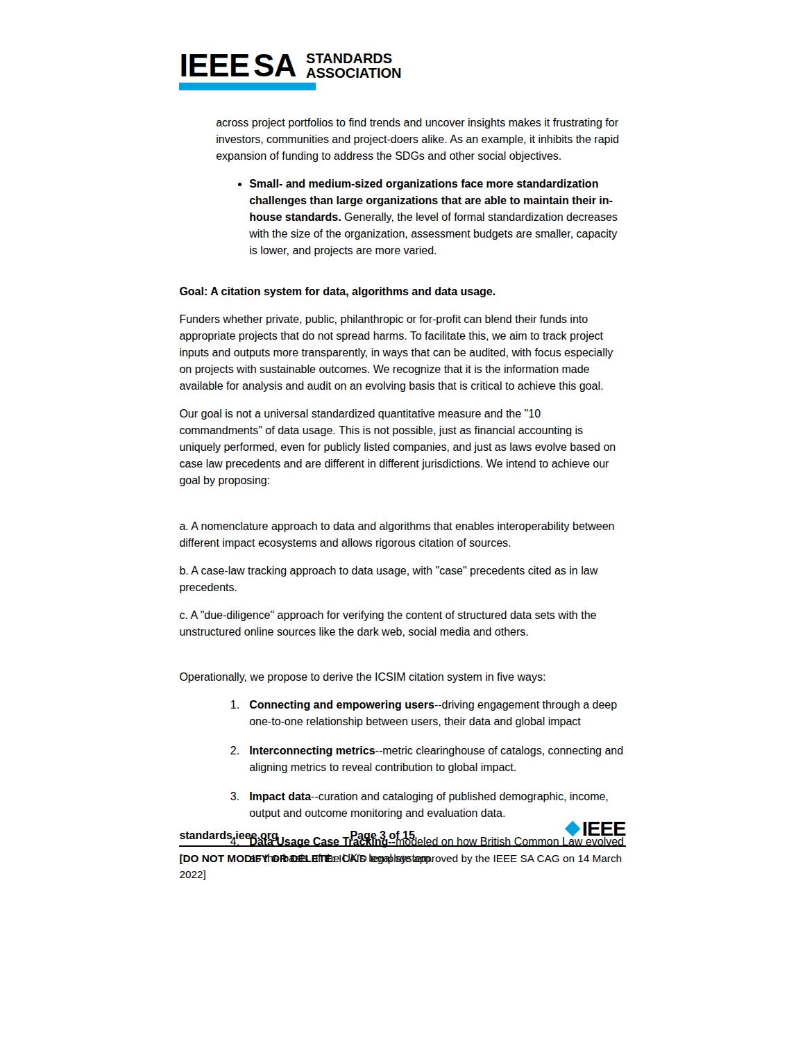IEEE SA STANDARDS
ASSOCIATION
across project portfolios to find trends and uncover insights makes it frustrating for investors, communities and project-doers alike. As an example, it inhibits the rapid expansion of funding to address the SDGs and other social objectives.
Small- and medium-sized organizations face more standardization challenges than large organizations that are able to maintain their in-house standards. Generally, the level of formal standardization decreases with the size of the organization, assessment budgets are smaller, capacity is lower, and projects are more varied.
Goal: A citation system for data, algorithms and data usage.
Funders whether private, public, philanthropic or for-profit can blend their funds into appropriate projects that do not spread harms. To facilitate this, we aim to track project inputs and outputs more transparently, in ways that can be audited, with focus especially on projects with sustainable outcomes. We recognize that it is the information made available for analysis and audit on an evolving basis that is critical to achieve this goal.
Our goal is not a universal standardized quantitative measure and the "10 commandments" of data usage. This is not possible, just as financial accounting is uniquely performed, even for publicly listed companies, and just as laws evolve based on case law precedents and are different in different jurisdictions. We intend to achieve our goal by proposing:
a. A nomenclature approach to data and algorithms that enables interoperability between different impact ecosystems and allows rigorous citation of sources.
b. A case-law tracking approach to data usage, with "case" precedents cited as in law precedents.
c. A "due-diligence" approach for verifying the content of structured data sets with the unstructured online sources like the dark web, social media and others.
Operationally, we propose to derive the ICSIM citation system in five ways:
Connecting and empowering users--driving engagement through a deep one-to-one relationship between users, their data and global impact
Interconnecting metrics--metric clearinghouse of catalogs, connecting and aligning metrics to reveal contribution to global impact.
Impact data--curation and cataloging of published demographic, income, output and outcome monitoring and evaluation data.
Data Usage Case Tracking--modeled on how British Common Law evolved as the basis of the UK's legal system.
standards.ieee.org Page 3 of 15 IEEE
[DO NOT MODIFY OR DELETE: ICAID template approved by the IEEE SA CAG on 14 March 2022]